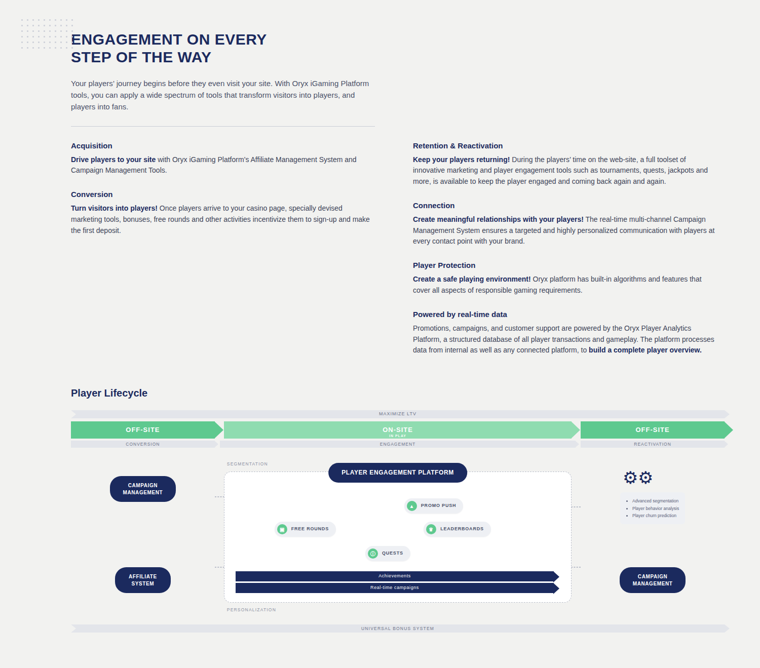iGAMINGPLATFORM
Engagement on every
step of the way
Your players’ journey begins before they even visit your site. With Oryx iGaming Platform tools, you can apply a wide spectrum of tools that transform visitors into players, and players into fans.
Acquisition
Drive players to your site with Oryx iGaming Platform’s Affiliate Management System and Campaign Management Tools.
Conversion
Turn visitors into players! Once players arrive to your casino page, specially devised marketing tools, bonuses, free rounds and other activities incentivize them to sign-up and make the first deposit.
Retention & Reactivation
Keep your players returning! During the players’ time on the web-site, a full toolset of innovative marketing and player engagement tools such as tournaments, quests, jackpots and more, is available to keep the player engaged and coming back again and again.
Connection
Create meaningful relationships with your players! The real-time multi-channel Campaign Management System ensures a targeted and highly personalized communication with players at every contact point with your brand.
Player Protection
Create a safe playing environment! Oryx platform has built-in algorithms and features that cover all aspects of responsible gaming requirements.
Powered by real-time data
Promotions, campaigns, and customer support are powered by the Oryx Player Analytics Platform, a structured database of all player transactions and gameplay. The platform processes data from internal as well as any connected platform, to build a complete player overview.
Player Lifecycle
Maximize LTV
OFF-SITE
ON-SITEIN PLAY
OFF-SITE
Conversion
Engagement
Reactivation
Campaign
Management
Affiliate
System
Segmentation
Player Engagement Platform
▲Promo Push ▣Free Rounds ♛Leaderboards ⓘQuests
Achievements
Real-time campaigns
Personalization
⚙⚙
Advanced segmentation
Player behavior analysis
Player churn prediction
Campaign
Management
Universal Bonus System